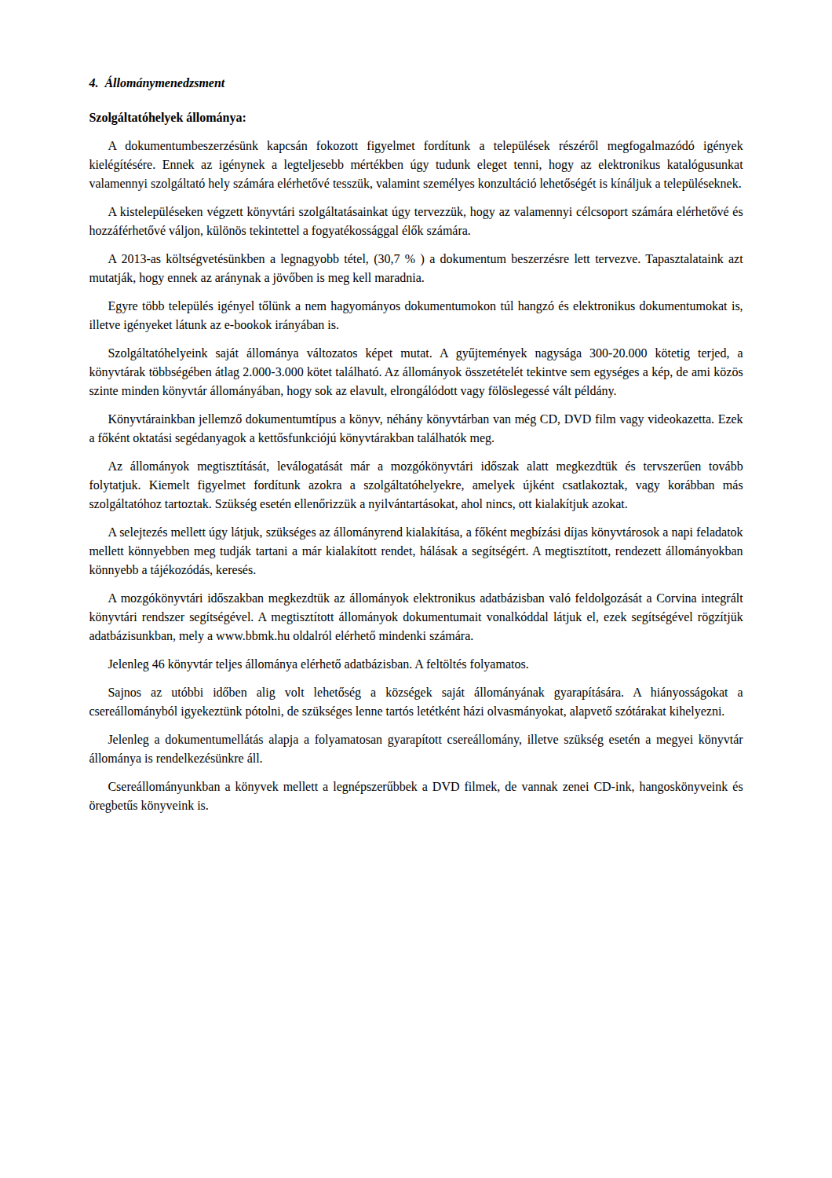4. Állománymenedzsment
Szolgáltatóhelyek állománya:
A dokumentumbeszerzésünk kapcsán fokozott figyelmet fordítunk a települések részéről megfogalmazódó igények kielégítésére. Ennek az igénynek a legteljesebb mértékben úgy tudunk eleget tenni, hogy az elektronikus katalógusunkat valamennyi szolgáltató hely számára elérhetővé tesszük, valamint személyes konzultáció lehetőségét is kínáljuk a településeknek.
A kistelepüléseken végzett könyvtári szolgáltatásainkat úgy tervezzük, hogy az valamennyi célcsoport számára elérhetővé és hozzáférhetővé váljon, különös tekintettel a fogyatékossággal élők számára.
A 2013-as költségvetésünkben a legnagyobb tétel, (30,7 % ) a dokumentum beszerzésre lett tervezve. Tapasztalataink azt mutatják, hogy ennek az aránynak a jövőben is meg kell maradnia.
Egyre több település igényel tőlünk a nem hagyományos dokumentumokon túl hangzó és elektronikus dokumentumokat is, illetve igényeket látunk az e-bookok irányában is.
Szolgáltatóhelyeink saját állománya változatos képet mutat. A gyűjtemények nagysága 300-20.000 kötetig terjed, a könyvtárak többségében átlag 2.000-3.000 kötet található. Az állományok összetételét tekintve sem egységes a kép, de ami közös szinte minden könyvtár állományában, hogy sok az elavult, elrongálódott vagy fölöslegessé vált példány.
Könyvtárainkban jellemző dokumentumtípus a könyv, néhány könyvtárban van még CD, DVD film vagy videokazetta. Ezek a főként oktatási segédanyagok a kettősfunkciójú könyvtárakban találhatók meg.
Az állományok megtisztítását, leválogatását már a mozgókönyvtári időszak alatt megkezdtük és tervszerűen tovább folytatjuk. Kiemelt figyelmet fordítunk azokra a szolgáltatóhelyekre, amelyek újként csatlakoztak, vagy korábban más szolgáltatóhoz tartoztak. Szükség esetén ellenőrizzük a nyilvántartásokat, ahol nincs, ott kialakítjuk azokat.
A selejtezés mellett úgy látjuk, szükséges az állományrend kialakítása, a főként megbízási díjas könyvtárosok a napi feladatok mellett könnyebben meg tudják tartani a már kialakított rendet, hálásak a segítségért. A megtisztított, rendezett állományokban könnyebb a tájékozódás, keresés.
A mozgókönyvtári időszakban megkezdtük az állományok elektronikus adatbázisban való feldolgozását a Corvina integrált könyvtári rendszer segítségével. A megtisztított állományok dokumentumait vonalkóddal látjuk el, ezek segítségével rögzítjük adatbázisunkban, mely a www.bbmk.hu oldalról elérhető mindenki számára.
Jelenleg 46 könyvtár teljes állománya elérhető adatbázisban. A feltöltés folyamatos.
Sajnos az utóbbi időben alig volt lehetőség a községek saját állományának gyarapítására. A hiányosságokat a csereállományból igyekeztünk pótolni, de szükséges lenne tartós letétként házi olvasmányokat, alapvető szótárakat kihelyezni.
Jelenleg a dokumentumellátás alapja a folyamatosan gyarapított csereállomány, illetve szükség esetén a megyei könyvtár állománya is rendelkezésünkre áll.
Csereállományunkban a könyvek mellett a legnépszerűbbek a DVD filmek, de vannak zenei CD-ink, hangoskönyveink és öregbetűs könyveink is.